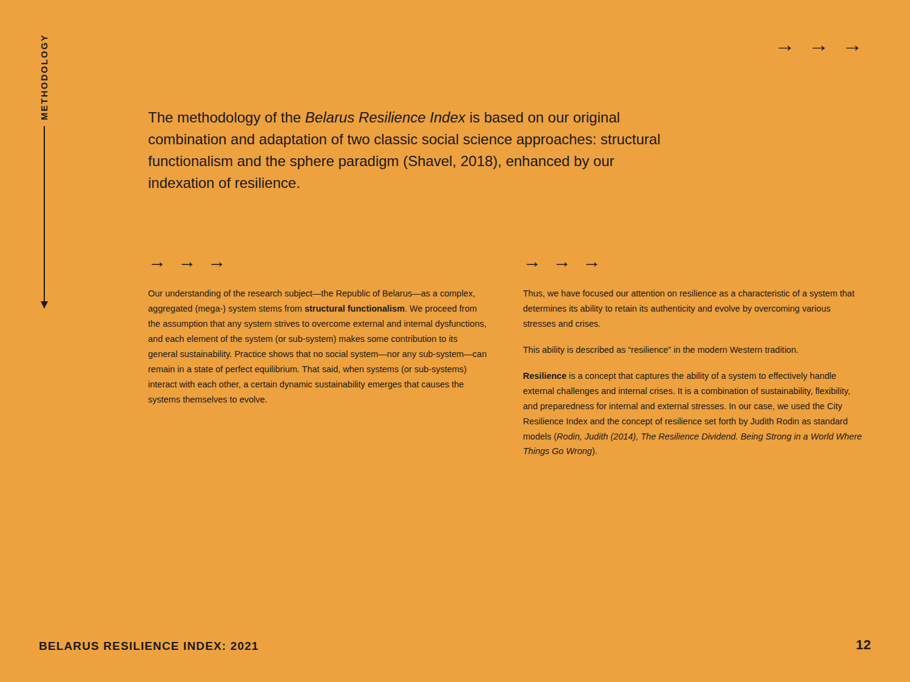Methodology
→ → →
The methodology of the Belarus Resilience Index is based on our original combination and adaptation of two classic social science approaches: structural functionalism and the sphere paradigm (Shavel, 2018), enhanced by our indexation of resilience.
→ → →
Our understanding of the research subject—the Republic of Belarus—as a complex, aggregated (mega-) system stems from structural functionalism. We proceed from the assumption that any system strives to overcome external and internal dysfunctions, and each element of the system (or sub-system) makes some contribution to its general sustainability. Practice shows that no social system—nor any sub-system—can remain in a state of perfect equilibrium. That said, when systems (or sub-systems) interact with each other, a certain dynamic sustainability emerges that causes the systems themselves to evolve.
→ → →
Thus, we have focused our attention on resilience as a characteristic of a system that determines its ability to retain its authenticity and evolve by overcoming various stresses and crises.
This ability is described as “resilience” in the modern Western tradition.
Resilience is a concept that captures the ability of a system to effectively handle external challenges and internal crises. It is a combination of sustainability, flexibility, and preparedness for internal and external stresses. In our case, we used the City Resilience Index and the concept of resilience set forth by Judith Rodin as standard models (Rodin, Judith (2014), The Resilience Dividend. Being Strong in a World Where Things Go Wrong).
Belarus Resilience Index: 2021
12